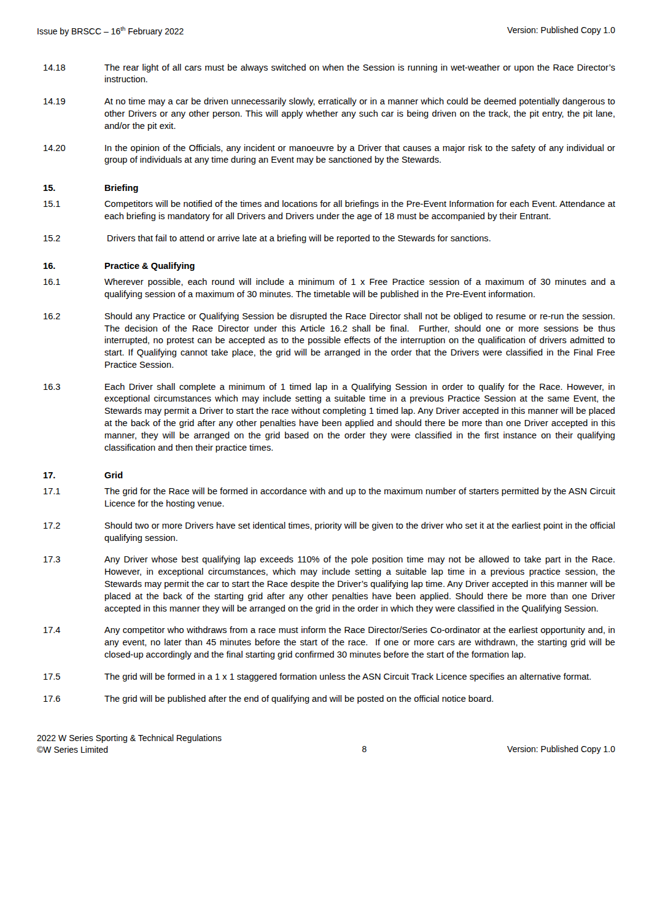Issue by BRSCC – 16th February 2022
Version: Published Copy 1.0
14.18
The rear light of all cars must be always switched on when the Session is running in wet-weather or upon the Race Director’s instruction.
14.19
At no time may a car be driven unnecessarily slowly, erratically or in a manner which could be deemed potentially dangerous to other Drivers or any other person. This will apply whether any such car is being driven on the track, the pit entry, the pit lane, and/or the pit exit.
14.20
In the opinion of the Officials, any incident or manoeuvre by a Driver that causes a major risk to the safety of any individual or group of individuals at any time during an Event may be sanctioned by the Stewards.
15. Briefing
15.1
Competitors will be notified of the times and locations for all briefings in the Pre-Event Information for each Event. Attendance at each briefing is mandatory for all Drivers and Drivers under the age of 18 must be accompanied by their Entrant.
15.2
Drivers that fail to attend or arrive late at a briefing will be reported to the Stewards for sanctions.
16. Practice & Qualifying
16.1
Wherever possible, each round will include a minimum of 1 x Free Practice session of a maximum of 30 minutes and a qualifying session of a maximum of 30 minutes. The timetable will be published in the Pre-Event information.
16.2
Should any Practice or Qualifying Session be disrupted the Race Director shall not be obliged to resume or re-run the session. The decision of the Race Director under this Article 16.2 shall be final. Further, should one or more sessions be thus interrupted, no protest can be accepted as to the possible effects of the interruption on the qualification of drivers admitted to start. If Qualifying cannot take place, the grid will be arranged in the order that the Drivers were classified in the Final Free Practice Session.
16.3
Each Driver shall complete a minimum of 1 timed lap in a Qualifying Session in order to qualify for the Race. However, in exceptional circumstances which may include setting a suitable time in a previous Practice Session at the same Event, the Stewards may permit a Driver to start the race without completing 1 timed lap. Any Driver accepted in this manner will be placed at the back of the grid after any other penalties have been applied and should there be more than one Driver accepted in this manner, they will be arranged on the grid based on the order they were classified in the first instance on their qualifying classification and then their practice times.
17. Grid
17.1
The grid for the Race will be formed in accordance with and up to the maximum number of starters permitted by the ASN Circuit Licence for the hosting venue.
17.2
Should two or more Drivers have set identical times, priority will be given to the driver who set it at the earliest point in the official qualifying session.
17.3
Any Driver whose best qualifying lap exceeds 110% of the pole position time may not be allowed to take part in the Race. However, in exceptional circumstances, which may include setting a suitable lap time in a previous practice session, the Stewards may permit the car to start the Race despite the Driver’s qualifying lap time. Any Driver accepted in this manner will be placed at the back of the starting grid after any other penalties have been applied. Should there be more than one Driver accepted in this manner they will be arranged on the grid in the order in which they were classified in the Qualifying Session.
17.4
Any competitor who withdraws from a race must inform the Race Director/Series Co-ordinator at the earliest opportunity and, in any event, no later than 45 minutes before the start of the race. If one or more cars are withdrawn, the starting grid will be closed-up accordingly and the final starting grid confirmed 30 minutes before the start of the formation lap.
17.5
The grid will be formed in a 1 x 1 staggered formation unless the ASN Circuit Track Licence specifies an alternative format.
17.6
The grid will be published after the end of qualifying and will be posted on the official notice board.
2022 W Series Sporting & Technical Regulations
©W Series Limited
8
Version: Published Copy 1.0